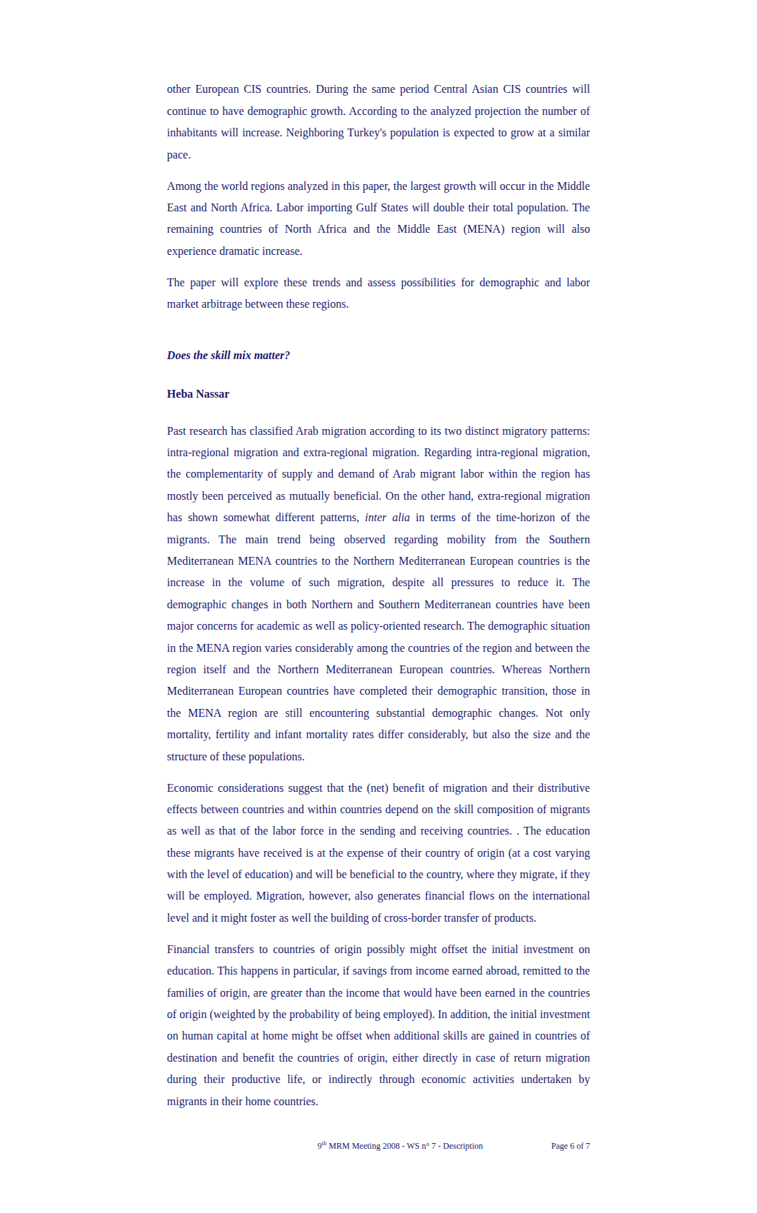other European CIS countries. During the same period Central Asian CIS countries will continue to have demographic growth. According to the analyzed projection the number of inhabitants will increase. Neighboring Turkey's population is expected to grow at a similar pace.
Among the world regions analyzed in this paper, the largest growth will occur in the Middle East and North Africa. Labor importing Gulf States will double their total population. The remaining countries of North Africa and the Middle East (MENA) region will also experience dramatic increase.
The paper will explore these trends and assess possibilities for demographic and labor market arbitrage between these regions.
Does the skill mix matter?
Heba Nassar
Past research has classified Arab migration according to its two distinct migratory patterns: intra-regional migration and extra-regional migration. Regarding intra-regional migration, the complementarity of supply and demand of Arab migrant labor within the region has mostly been perceived as mutually beneficial. On the other hand, extra-regional migration has shown somewhat different patterns, inter alia in terms of the time-horizon of the migrants. The main trend being observed regarding mobility from the Southern Mediterranean MENA countries to the Northern Mediterranean European countries is the increase in the volume of such migration, despite all pressures to reduce it. The demographic changes in both Northern and Southern Mediterranean countries have been major concerns for academic as well as policy-oriented research. The demographic situation in the MENA region varies considerably among the countries of the region and between the region itself and the Northern Mediterranean European countries. Whereas Northern Mediterranean European countries have completed their demographic transition, those in the MENA region are still encountering substantial demographic changes. Not only mortality, fertility and infant mortality rates differ considerably, but also the size and the structure of these populations.
Economic considerations suggest that the (net) benefit of migration and their distributive effects between countries and within countries depend on the skill composition of migrants as well as that of the labor force in the sending and receiving countries. . The education these migrants have received is at the expense of their country of origin (at a cost varying with the level of education) and will be beneficial to the country, where they migrate, if they will be employed. Migration, however, also generates financial flows on the international level and it might foster as well the building of cross-border transfer of products.
Financial transfers to countries of origin possibly might offset the initial investment on education. This happens in particular, if savings from income earned abroad, remitted to the families of origin, are greater than the income that would have been earned in the countries of origin (weighted by the probability of being employed). In addition, the initial investment on human capital at home might be offset when additional skills are gained in countries of destination and benefit the countries of origin, either directly in case of return migration during their productive life, or indirectly through economic activities undertaken by migrants in their home countries.
9th MRM Meeting 2008 - WS n° 7 - Description
Page 6 of 7